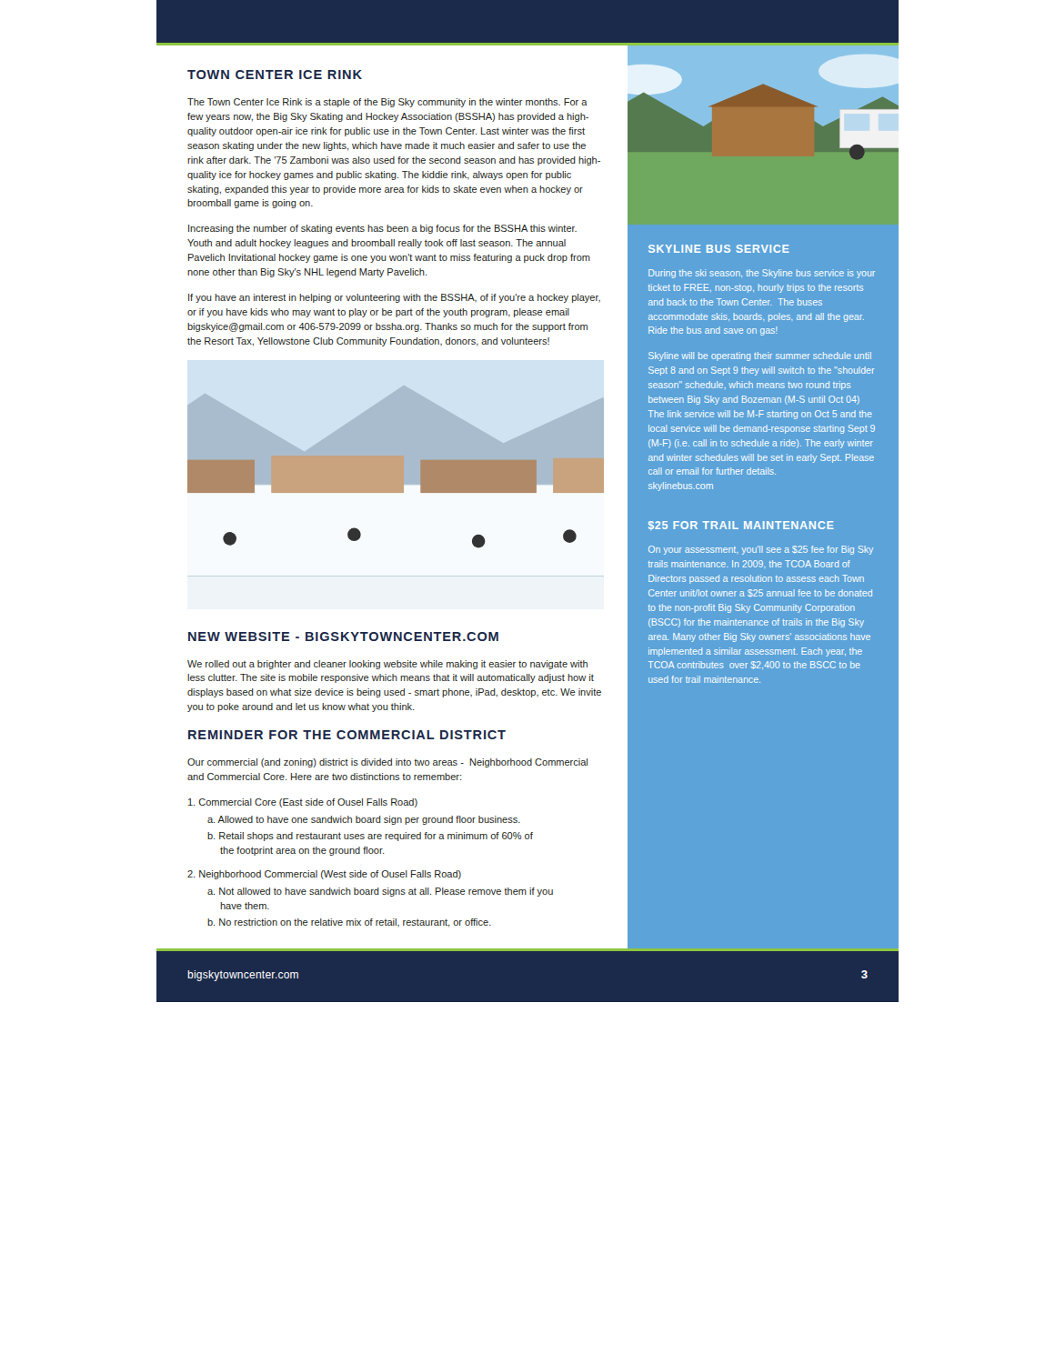Town Center Ice Rink
The Town Center Ice Rink is a staple of the Big Sky community in the winter months. For a few years now, the Big Sky Skating and Hockey Association (BSSHA) has provided a high-quality outdoor open-air ice rink for public use in the Town Center. Last winter was the first season skating under the new lights, which have made it much easier and safer to use the rink after dark. The '75 Zamboni was also used for the second season and has provided high-quality ice for hockey games and public skating. The kiddie rink, always open for public skating, expanded this year to provide more area for kids to skate even when a hockey or broomball game is going on.
Increasing the number of skating events has been a big focus for the BSSHA this winter. Youth and adult hockey leagues and broomball really took off last season. The annual Pavelich Invitational hockey game is one you won't want to miss featuring a puck drop from none other than Big Sky's NHL legend Marty Pavelich.
If you have an interest in helping or volunteering with the BSSHA, of if you're a hockey player, or if you have kids who may want to play or be part of the youth program, please email bigskyice@gmail.com or 406-579-2099 or bssha.org. Thanks so much for the support from the Resort Tax, Yellowstone Club Community Foundation, donors, and volunteers!
New Website - bigskytowncenter.com
We rolled out a brighter and cleaner looking website while making it easier to navigate with less clutter. The site is mobile responsive which means that it will automatically adjust how it displays based on what size device is being used - smart phone, iPad, desktop, etc. We invite you to poke around and let us know what you think.
Reminder for the Commercial District
Our commercial (and zoning) district is divided into two areas - Neighborhood Commercial and Commercial Core. Here are two distinctions to remember:
1. Commercial Core (East side of Ousel Falls Road)
a. Allowed to have one sandwich board sign per ground floor business. b. Retail shops and restaurant uses are required for a minimum of 60% ofthe footprint area on the ground floor.
2. Neighborhood Commercial (West side of Ousel Falls Road)
a. Not allowed to have sandwich board signs at all. Please remove them if youhave them. b. No restriction on the relative mix of retail, restaurant, or office.
Skyline Bus Service
During the ski season, the Skyline bus service is your ticket to FREE, non-stop, hourly trips to the resorts and back to the Town Center. The buses accommodate skis, boards, poles, and all the gear. Ride the bus and save on gas!
Skyline will be operating their summer schedule until Sept 8 and on Sept 9 they will switch to the "shoulder season" schedule, which means two round trips between Big Sky and Bozeman (M-S until Oct 04) The link service will be M-F starting on Oct 5 and the local service will be demand-response starting Sept 9 (M-F) (i.e. call in to schedule a ride). The early winter and winter schedules will be set in early Sept. Please call or email for further details.
skylinebus.com
$25 for Trail Maintenance
On your assessment, you'll see a $25 fee for Big Sky trails maintenance. In 2009, the TCOA Board of Directors passed a resolution to assess each Town Center unit/lot owner a $25 annual fee to be donated to the non-profit Big Sky Community Corporation (BSCC) for the maintenance of trails in the Big Sky area. Many other Big Sky owners' associations have implemented a similar assessment. Each year, the TCOA contributes over $2,400 to the BSCC to be used for trail maintenance.
bigskytowncenter.com 3